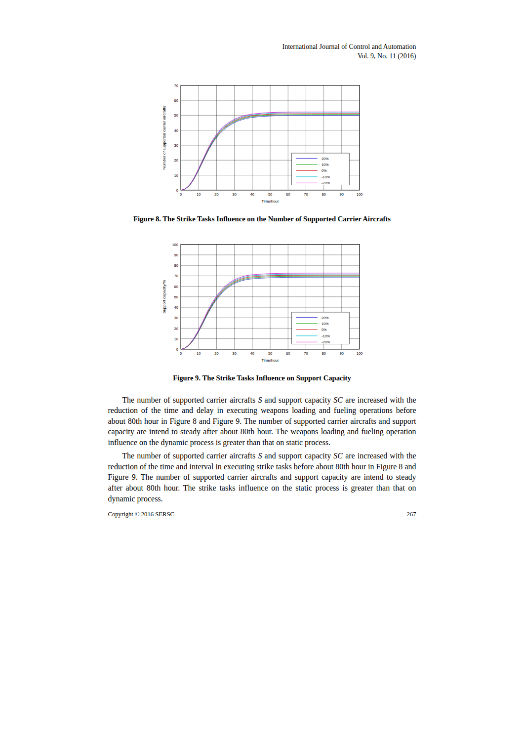International Journal of Control and Automation
Vol. 9, No. 11 (2016)
0 10 20 30 40 50 60 70 0 10 20 30 40 50 60 70 80 90 100 Time/hour Number of supported carrier aircrafts 20% 10% 0% -10% -20%
Figure 8. The Strike Tasks Influence on the Number of Supported Carrier Aircrafts
0 10 20 30 40 50 60 70 80 90 100 0 10 20 30 40 50 60 70 80 90 100 Time/hour Support capacity/% 20% 10% 0% -10% -20%
Figure 9. The Strike Tasks Influence on Support Capacity
The number of supported carrier aircrafts S and support capacity SC are increased with the reduction of the time and delay in executing weapons loading and fueling operations before about 80th hour in Figure 8 and Figure 9. The number of supported carrier aircrafts and support capacity are intend to steady after about 80th hour. The weapons loading and fueling operation influence on the dynamic process is greater than that on static process.
The number of supported carrier aircrafts S and support capacity SC are increased with the reduction of the time and interval in executing strike tasks before about 80th hour in Figure 8 and Figure 9. The number of supported carrier aircrafts and support capacity are intend to steady after about 80th hour. The strike tasks influence on the static process is greater than that on dynamic process.
Copyright © 2016 SERSC 267